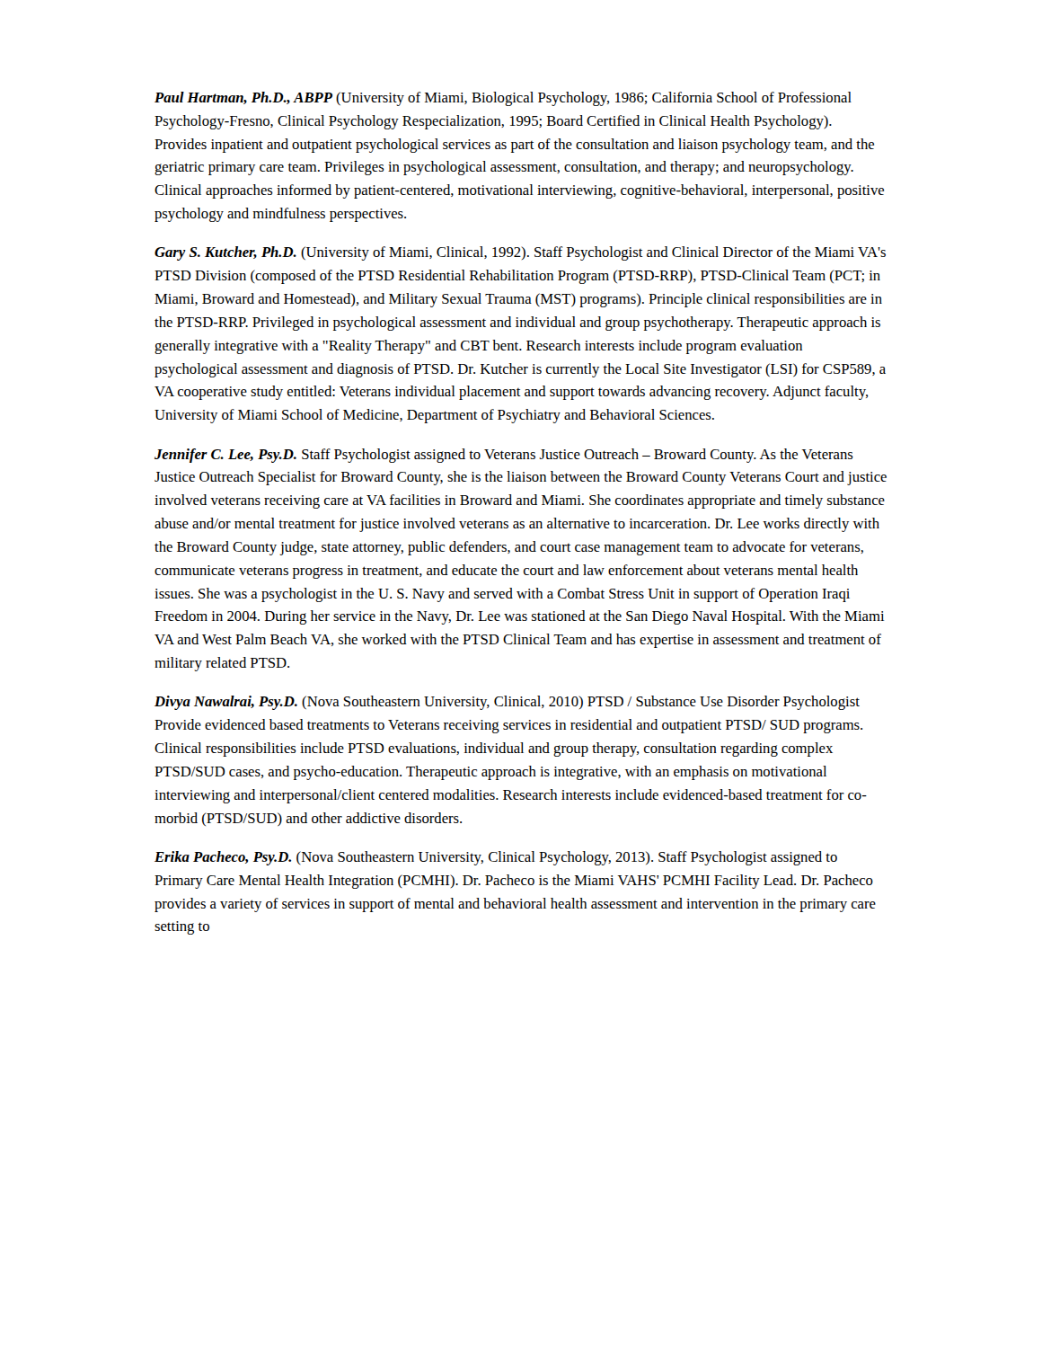Paul Hartman, Ph.D., ABPP (University of Miami, Biological Psychology, 1986; California School of Professional Psychology-Fresno, Clinical Psychology Respecialization, 1995; Board Certified in Clinical Health Psychology). Provides inpatient and outpatient psychological services as part of the consultation and liaison psychology team, and the geriatric primary care team. Privileges in psychological assessment, consultation, and therapy; and neuropsychology. Clinical approaches informed by patient-centered, motivational interviewing, cognitive-behavioral, interpersonal, positive psychology and mindfulness perspectives.
Gary S. Kutcher, Ph.D. (University of Miami, Clinical, 1992). Staff Psychologist and Clinical Director of the Miami VA's PTSD Division (composed of the PTSD Residential Rehabilitation Program (PTSD-RRP), PTSD-Clinical Team (PCT; in Miami, Broward and Homestead), and Military Sexual Trauma (MST) programs). Principle clinical responsibilities are in the PTSD-RRP. Privileged in psychological assessment and individual and group psychotherapy. Therapeutic approach is generally integrative with a "Reality Therapy" and CBT bent. Research interests include program evaluation psychological assessment and diagnosis of PTSD. Dr. Kutcher is currently the Local Site Investigator (LSI) for CSP589, a VA cooperative study entitled: Veterans individual placement and support towards advancing recovery. Adjunct faculty, University of Miami School of Medicine, Department of Psychiatry and Behavioral Sciences.
Jennifer C. Lee, Psy.D. Staff Psychologist assigned to Veterans Justice Outreach – Broward County. As the Veterans Justice Outreach Specialist for Broward County, she is the liaison between the Broward County Veterans Court and justice involved veterans receiving care at VA facilities in Broward and Miami. She coordinates appropriate and timely substance abuse and/or mental treatment for justice involved veterans as an alternative to incarceration. Dr. Lee works directly with the Broward County judge, state attorney, public defenders, and court case management team to advocate for veterans, communicate veterans progress in treatment, and educate the court and law enforcement about veterans mental health issues. She was a psychologist in the U. S. Navy and served with a Combat Stress Unit in support of Operation Iraqi Freedom in 2004. During her service in the Navy, Dr. Lee was stationed at the San Diego Naval Hospital. With the Miami VA and West Palm Beach VA, she worked with the PTSD Clinical Team and has expertise in assessment and treatment of military related PTSD.
Divya Nawalrai, Psy.D. (Nova Southeastern University, Clinical, 2010) PTSD / Substance Use Disorder Psychologist Provide evidenced based treatments to Veterans receiving services in residential and outpatient PTSD/ SUD programs. Clinical responsibilities include PTSD evaluations, individual and group therapy, consultation regarding complex PTSD/SUD cases, and psycho-education. Therapeutic approach is integrative, with an emphasis on motivational interviewing and interpersonal/client centered modalities. Research interests include evidenced-based treatment for co-morbid (PTSD/SUD) and other addictive disorders.
Erika Pacheco, Psy.D. (Nova Southeastern University, Clinical Psychology, 2013). Staff Psychologist assigned to Primary Care Mental Health Integration (PCMHI). Dr. Pacheco is the Miami VAHS' PCMHI Facility Lead. Dr. Pacheco provides a variety of services in support of mental and behavioral health assessment and intervention in the primary care setting to